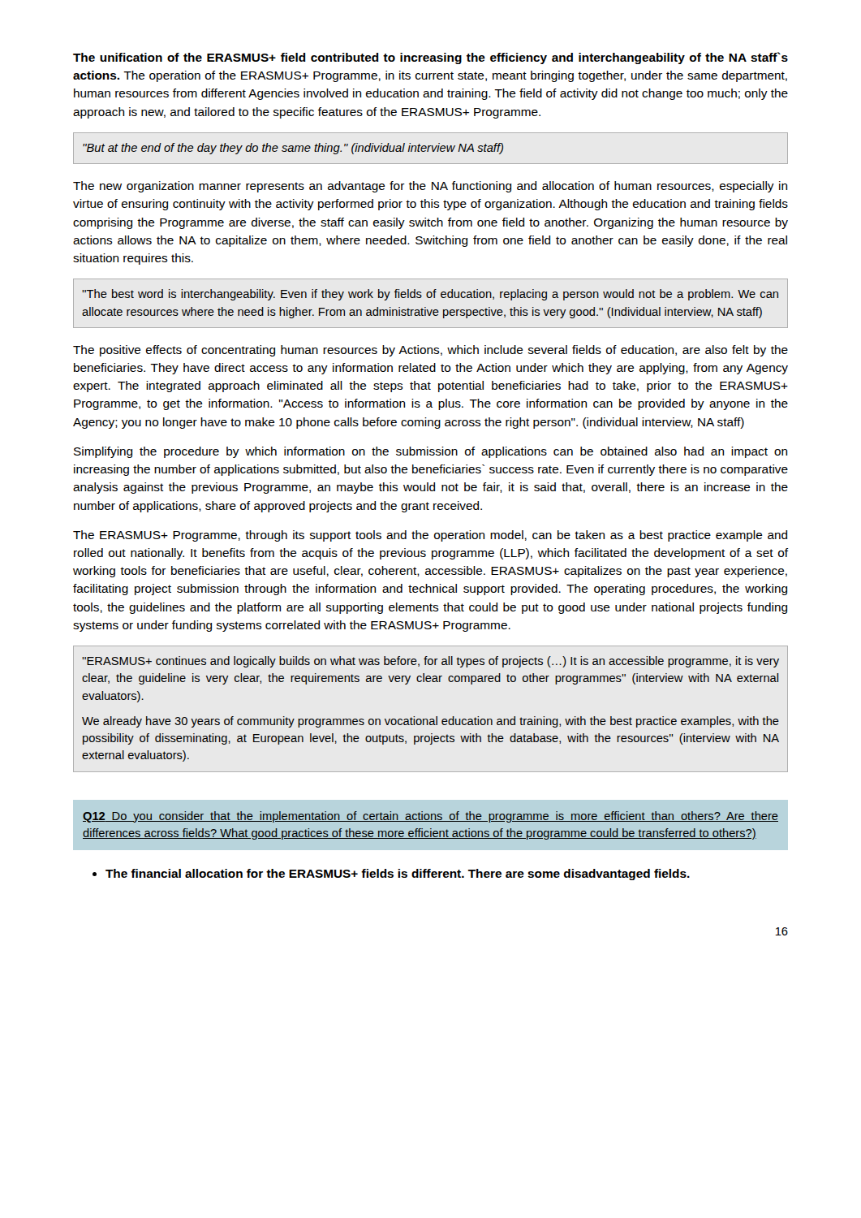The unification of the ERASMUS+ field contributed to increasing the efficiency and interchangeability of the NA staff`s actions. The operation of the ERASMUS+ Programme, in its current state, meant bringing together, under the same department, human resources from different Agencies involved in education and training. The field of activity did not change too much; only the approach is new, and tailored to the specific features of the ERASMUS+ Programme.
''But at the end of the day they do the same thing.'' (individual interview NA staff)
The new organization manner represents an advantage for the NA functioning and allocation of human resources, especially in virtue of ensuring continuity with the activity performed prior to this type of organization. Although the education and training fields comprising the Programme are diverse, the staff can easily switch from one field to another. Organizing the human resource by actions allows the NA to capitalize on them, where needed. Switching from one field to another can be easily done, if the real situation requires this.
''The best word is interchangeability. Even if they work by fields of education, replacing a person would not be a problem. We can allocate resources where the need is higher. From an administrative perspective, this is very good.'' (Individual interview, NA staff)
The positive effects of concentrating human resources by Actions, which include several fields of education, are also felt by the beneficiaries. They have direct access to any information related to the Action under which they are applying, from any Agency expert. The integrated approach eliminated all the steps that potential beneficiaries had to take, prior to the ERASMUS+ Programme, to get the information. "Access to information is a plus. The core information can be provided by anyone in the Agency; you no longer have to make 10 phone calls before coming across the right person". (individual interview, NA staff)
Simplifying the procedure by which information on the submission of applications can be obtained also had an impact on increasing the number of applications submitted, but also the beneficiaries` success rate. Even if currently there is no comparative analysis against the previous Programme, an maybe this would not be fair, it is said that, overall, there is an increase in the number of applications, share of approved projects and the grant received.
The ERASMUS+ Programme, through its support tools and the operation model, can be taken as a best practice example and rolled out nationally. It benefits from the acquis of the previous programme (LLP), which facilitated the development of a set of working tools for beneficiaries that are useful, clear, coherent, accessible. ERASMUS+ capitalizes on the past year experience, facilitating project submission through the information and technical support provided. The operating procedures, the working tools, the guidelines and the platform are all supporting elements that could be put to good use under national projects funding systems or under funding systems correlated with the ERASMUS+ Programme.
''ERASMUS+ continues and logically builds on what was before, for all types of projects (…) It is an accessible programme, it is very clear, the guideline is very clear, the requirements are very clear compared to other programmes'' (interview with NA external evaluators).
We already have 30 years of community programmes on vocational education and training, with the best practice examples, with the possibility of disseminating, at European level, the outputs, projects with the database, with the resources'' (interview with NA external evaluators).
Q12 Do you consider that the implementation of certain actions of the programme is more efficient than others? Are there differences across fields? What good practices of these more efficient actions of the programme could be transferred to others?)
The financial allocation for the ERASMUS+ fields is different. There are some disadvantaged fields.
16